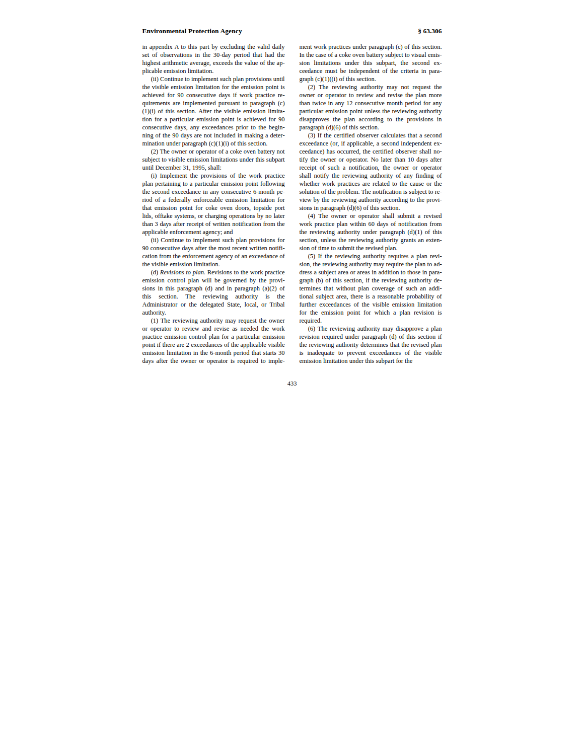Environmental Protection Agency § 63.306
in appendix A to this part by excluding the valid daily set of observations in the 30-day period that had the highest arithmetic average, exceeds the value of the applicable emission limitation.
(ii) Continue to implement such plan provisions until the visible emission limitation for the emission point is achieved for 90 consecutive days if work practice requirements are implemented pursuant to paragraph (c)(1)(i) of this section. After the visible emission limitation for a particular emission point is achieved for 90 consecutive days, any exceedances prior to the beginning of the 90 days are not included in making a determination under paragraph (c)(1)(i) of this section.
(2) The owner or operator of a coke oven battery not subject to visible emission limitations under this subpart until December 31, 1995, shall:
(i) Implement the provisions of the work practice plan pertaining to a particular emission point following the second exceedance in any consecutive 6-month period of a federally enforceable emission limitation for that emission point for coke oven doors, topside port lids, offtake systems, or charging operations by no later than 3 days after receipt of written notification from the applicable enforcement agency; and
(ii) Continue to implement such plan provisions for 90 consecutive days after the most recent written notification from the enforcement agency of an exceedance of the visible emission limitation.
(d) Revisions to plan. Revisions to the work practice emission control plan will be governed by the provisions in this paragraph (d) and in paragraph (a)(2) of this section. The reviewing authority is the Administrator or the delegated State, local, or Tribal authority.
(1) The reviewing authority may request the owner or operator to review and revise as needed the work practice emission control plan for a particular emission point if there are 2 exceedances of the applicable visible emission limitation in the 6-month period that starts 30 days after the owner or operator is required to implement work practices under paragraph (c) of this section. In the case of a coke oven battery subject to visual emission limitations under this subpart, the second exceedance must be independent of the criteria in paragraph (c)(1)((i) of this section.
(2) The reviewing authority may not request the owner or operator to review and revise the plan more than twice in any 12 consecutive month period for any particular emission point unless the reviewing authority disapproves the plan according to the provisions in paragraph (d)(6) of this section.
(3) If the certified observer calculates that a second exceedance (or, if applicable, a second independent exceedance) has occurred, the certified observer shall notify the owner or operator. No later than 10 days after receipt of such a notification, the owner or operator shall notify the reviewing authority of any finding of whether work practices are related to the cause or the solution of the problem. The notification is subject to review by the reviewing authority according to the provisions in paragraph (d)(6) of this section.
(4) The owner or operator shall submit a revised work practice plan within 60 days of notification from the reviewing authority under paragraph (d)(1) of this section, unless the reviewing authority grants an extension of time to submit the revised plan.
(5) If the reviewing authority requires a plan revision, the reviewing authority may require the plan to address a subject area or areas in addition to those in paragraph (b) of this section, if the reviewing authority determines that without plan coverage of such an additional subject area, there is a reasonable probability of further exceedances of the visible emission limitation for the emission point for which a plan revision is required.
(6) The reviewing authority may disapprove a plan revision required under paragraph (d) of this section if the reviewing authority determines that the revised plan is inadequate to prevent exceedances of the visible emission limitation under this subpart for the
433